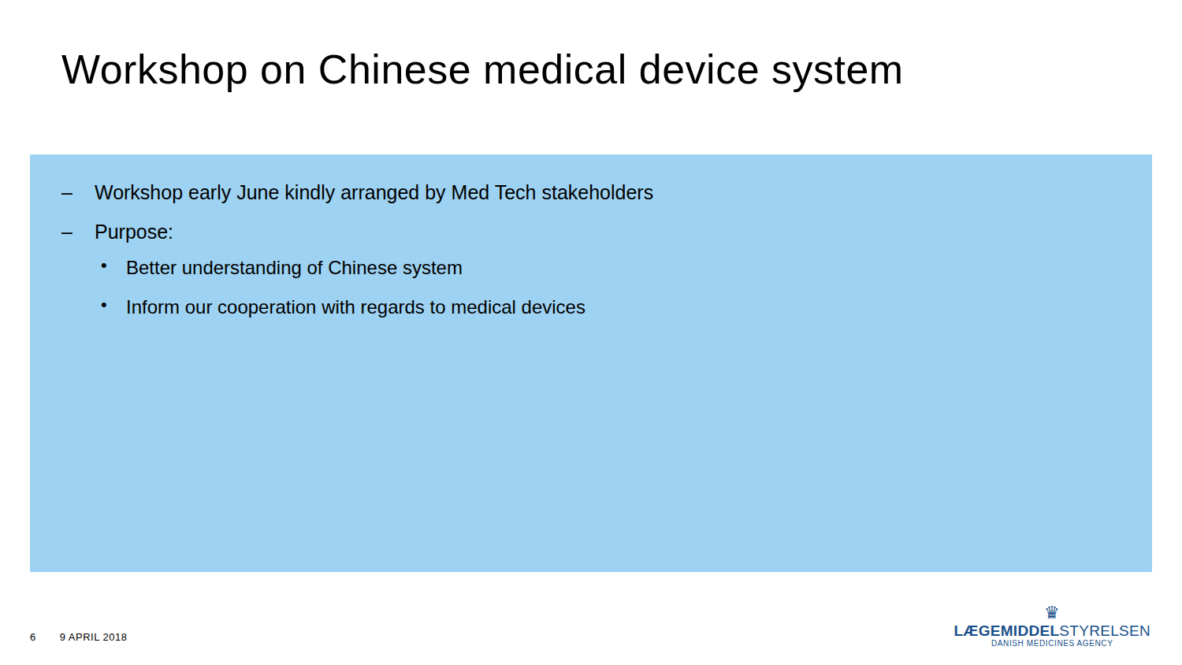Workshop on Chinese medical device system
Workshop early June kindly arranged by Med Tech stakeholders
Purpose:
Better understanding of Chinese system
Inform our cooperation with regards to medical devices
69 APRIL 2018
♛
LÆGEMIDDELSTYRELSEN
DANISH MEDICINES AGENCY